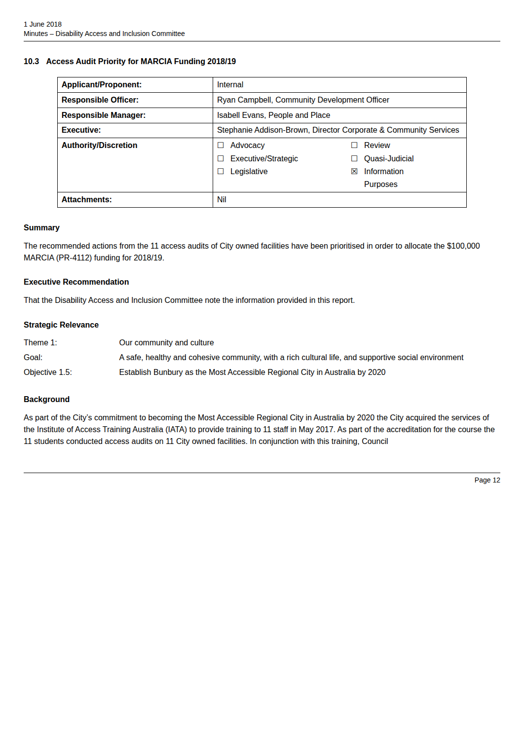1 June 2018
Minutes – Disability Access and Inclusion Committee
10.3 Access Audit Priority for MARCIA Funding 2018/19
| Applicant/Proponent: | Internal |
| Responsible Officer: | Ryan Campbell, Community Development Officer |
| Responsible Manager: | Isabell Evans, People and Place |
| Executive: | Stephanie Addison-Brown, Director Corporate & Community Services |
| Authority/Discretion | ☐ Advocacy ☐ Review ☐ Executive/Strategic ☐ Quasi-Judicial ☐ Legislative ☒ Information Purposes |
| Attachments: | Nil |
Summary
The recommended actions from the 11 access audits of City owned facilities have been prioritised in order to allocate the $100,000 MARCIA (PR-4112) funding for 2018/19.
Executive Recommendation
That the Disability Access and Inclusion Committee note the information provided in this report.
Strategic Relevance
| Theme 1: | Our community and culture |
| Goal: | A safe, healthy and cohesive community, with a rich cultural life, and supportive social environment |
| Objective 1.5: | Establish Bunbury as the Most Accessible Regional City in Australia by 2020 |
Background
As part of the City’s commitment to becoming the Most Accessible Regional City in Australia by 2020 the City acquired the services of the Institute of Access Training Australia (IATA) to provide training to 11 staff in May 2017. As part of the accreditation for the course the 11 students conducted access audits on 11 City owned facilities. In conjunction with this training, Council
Page 12